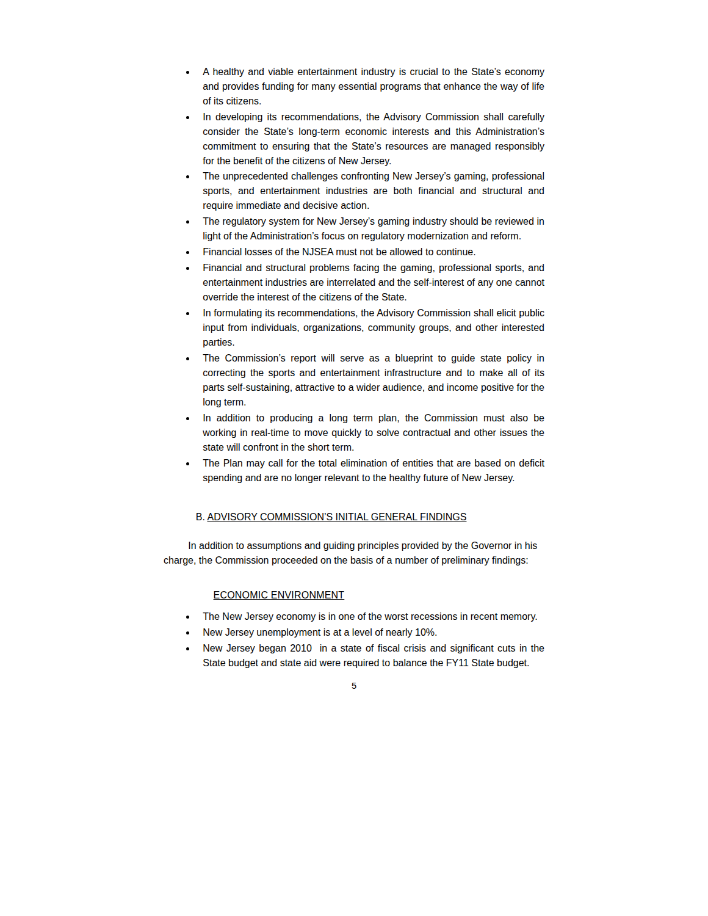A healthy and viable entertainment industry is crucial to the State’s economy and provides funding for many essential programs that enhance the way of life of its citizens.
In developing its recommendations, the Advisory Commission shall carefully consider the State’s long-term economic interests and this Administration’s commitment to ensuring that the State’s resources are managed responsibly for the benefit of the citizens of New Jersey.
The unprecedented challenges confronting New Jersey’s gaming, professional sports, and entertainment industries are both financial and structural and require immediate and decisive action.
The regulatory system for New Jersey’s gaming industry should be reviewed in light of the Administration’s focus on regulatory modernization and reform.
Financial losses of the NJSEA must not be allowed to continue.
Financial and structural problems facing the gaming, professional sports, and entertainment industries are interrelated and the self-interest of any one cannot override the interest of the citizens of the State.
In formulating its recommendations, the Advisory Commission shall elicit public input from individuals, organizations, community groups, and other interested parties.
The Commission’s report will serve as a blueprint to guide state policy in correcting the sports and entertainment infrastructure and to make all of its parts self-sustaining, attractive to a wider audience, and income positive for the long term.
In addition to producing a long term plan, the Commission must also be working in real-time to move quickly to solve contractual and other issues the state will confront in the short term.
The Plan may call for the total elimination of entities that are based on deficit spending and are no longer relevant to the healthy future of New Jersey.
B. ADVISORY COMMISSION’S INITIAL GENERAL FINDINGS
In addition to assumptions and guiding principles provided by the Governor in his charge, the Commission proceeded on the basis of a number of preliminary findings:
ECONOMIC ENVIRONMENT
The New Jersey economy is in one of the worst recessions in recent memory.
New Jersey unemployment is at a level of nearly 10%.
New Jersey began 2010 in a state of fiscal crisis and significant cuts in the State budget and state aid were required to balance the FY11 State budget.
5